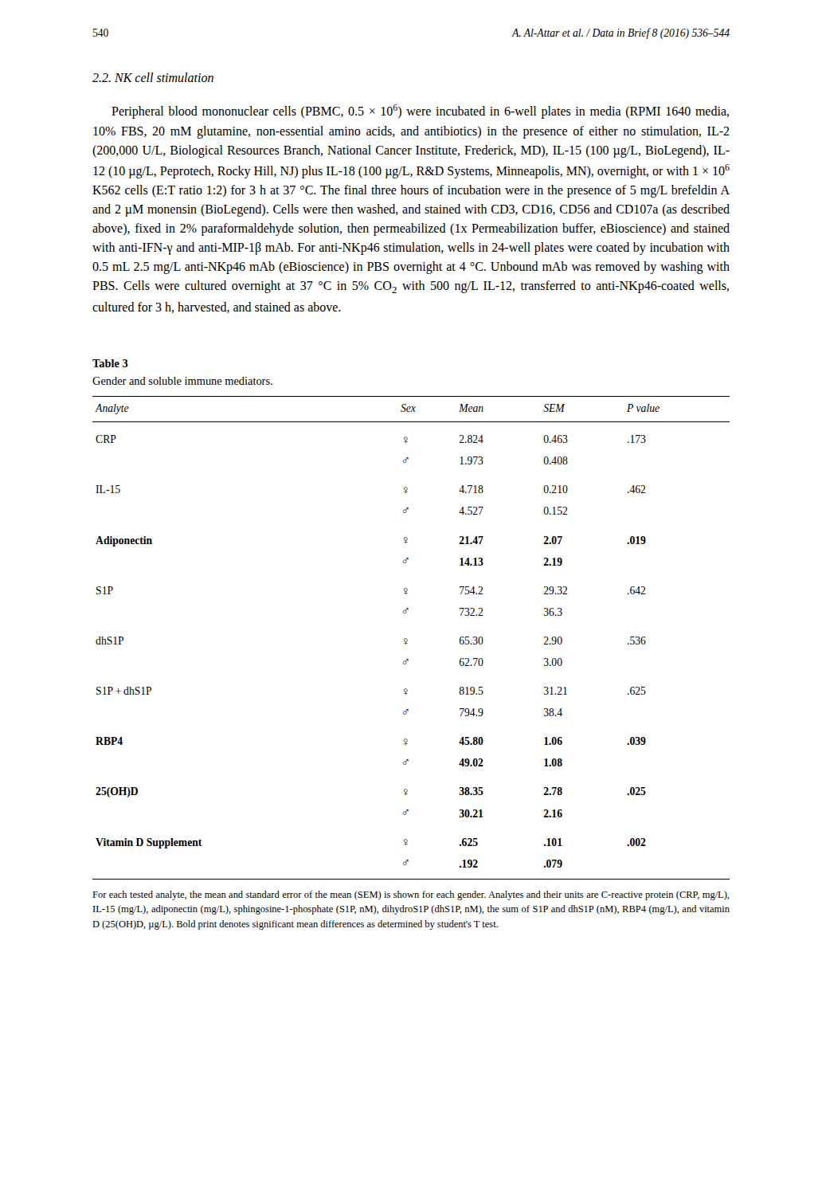540 A. Al-Attar et al. / Data in Brief 8 (2016) 536–544
2.2. NK cell stimulation
Peripheral blood mononuclear cells (PBMC, 0.5 × 106) were incubated in 6-well plates in media (RPMI 1640 media, 10% FBS, 20 mM glutamine, non-essential amino acids, and antibiotics) in the presence of either no stimulation, IL-2 (200,000 U/L, Biological Resources Branch, National Cancer Institute, Frederick, MD), IL-15 (100 µg/L, BioLegend), IL-12 (10 µg/L, Peprotech, Rocky Hill, NJ) plus IL-18 (100 µg/L, R&D Systems, Minneapolis, MN), overnight, or with 1 × 106 K562 cells (E:T ratio 1:2) for 3 h at 37 °C. The final three hours of incubation were in the presence of 5 mg/L brefeldin A and 2 µM monensin (BioLegend). Cells were then washed, and stained with CD3, CD16, CD56 and CD107a (as described above), fixed in 2% paraformaldehyde solution, then permeabilized (1x Permeabilization buffer, eBioscience) and stained with anti-IFN-γ and anti-MIP-1β mAb. For anti-NKp46 stimulation, wells in 24-well plates were coated by incubation with 0.5 mL 2.5 mg/L anti-NKp46 mAb (eBioscience) in PBS overnight at 4 °C. Unbound mAb was removed by washing with PBS. Cells were cultured overnight at 37 °C in 5% CO2 with 500 ng/L IL-12, transferred to anti-NKp46-coated wells, cultured for 3 h, harvested, and stained as above.
Table 3 Gender and soluble immune mediators.
| Analyte | Sex | Mean | SEM | P value |
| --- | --- | --- | --- | --- |
| CRP | ♀ | 2.824 | 0.463 | .173 |
| | ♂ | 1.973 | 0.408 | |
| IL-15 | ♀ | 4.718 | 0.210 | .462 |
| | ♂ | 4.527 | 0.152 | |
| Adiponectin | ♀ | 21.47 | 2.07 | .019 |
| | ♂ | 14.13 | 2.19 | |
| S1P | ♀ | 754.2 | 29.32 | .642 |
| | ♂ | 732.2 | 36.3 | |
| dhS1P | ♀ | 65.30 | 2.90 | .536 |
| | ♂ | 62.70 | 3.00 | |
| S1P + dhS1P | ♀ | 819.5 | 31.21 | .625 |
| | ♂ | 794.9 | 38.4 | |
| RBP4 | ♀ | 45.80 | 1.06 | .039 |
| | ♂ | 49.02 | 1.08 | |
| 25(OH)D | ♀ | 38.35 | 2.78 | .025 |
| | ♂ | 30.21 | 2.16 | |
| Vitamin D Supplement | ♀ | .625 | .101 | .002 |
| | ♂ | .192 | .079 | |
For each tested analyte, the mean and standard error of the mean (SEM) is shown for each gender. Analytes and their units are C-reactive protein (CRP, mg/L), IL-15 (mg/L), adiponectin (mg/L), sphingosine-1-phosphate (S1P, nM), dihydroS1P (dhS1P, nM), the sum of S1P and dhS1P (nM), RBP4 (mg/L), and vitamin D (25(OH)D, µg/L). Bold print denotes significant mean differences as determined by student's T test.